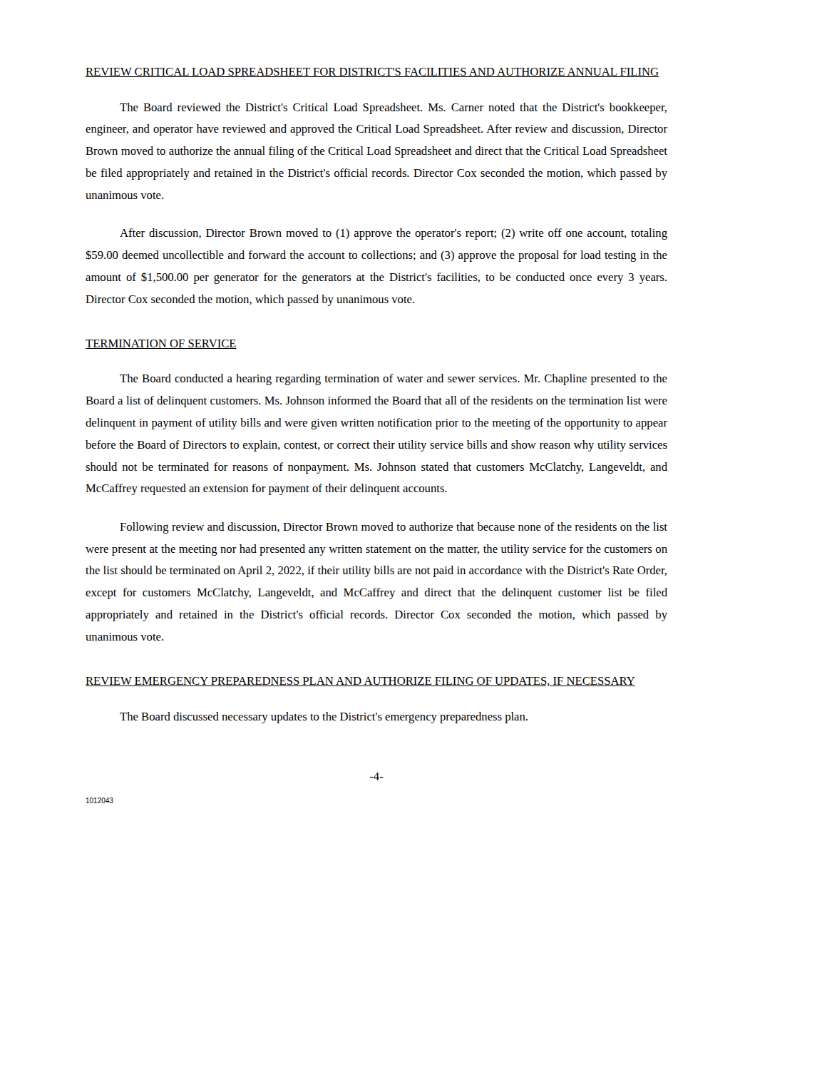REVIEW CRITICAL LOAD SPREADSHEET FOR DISTRICT'S FACILITIES AND AUTHORIZE ANNUAL FILING
The Board reviewed the District's Critical Load Spreadsheet. Ms. Carner noted that the District's bookkeeper, engineer, and operator have reviewed and approved the Critical Load Spreadsheet. After review and discussion, Director Brown moved to authorize the annual filing of the Critical Load Spreadsheet and direct that the Critical Load Spreadsheet be filed appropriately and retained in the District's official records. Director Cox seconded the motion, which passed by unanimous vote.
After discussion, Director Brown moved to (1) approve the operator's report; (2) write off one account, totaling $59.00 deemed uncollectible and forward the account to collections; and (3) approve the proposal for load testing in the amount of $1,500.00 per generator for the generators at the District's facilities, to be conducted once every 3 years. Director Cox seconded the motion, which passed by unanimous vote.
TERMINATION OF SERVICE
The Board conducted a hearing regarding termination of water and sewer services. Mr. Chapline presented to the Board a list of delinquent customers. Ms. Johnson informed the Board that all of the residents on the termination list were delinquent in payment of utility bills and were given written notification prior to the meeting of the opportunity to appear before the Board of Directors to explain, contest, or correct their utility service bills and show reason why utility services should not be terminated for reasons of nonpayment. Ms. Johnson stated that customers McClatchy, Langeveldt, and McCaffrey requested an extension for payment of their delinquent accounts.
Following review and discussion, Director Brown moved to authorize that because none of the residents on the list were present at the meeting nor had presented any written statement on the matter, the utility service for the customers on the list should be terminated on April 2, 2022, if their utility bills are not paid in accordance with the District's Rate Order, except for customers McClatchy, Langeveldt, and McCaffrey and direct that the delinquent customer list be filed appropriately and retained in the District's official records. Director Cox seconded the motion, which passed by unanimous vote.
REVIEW EMERGENCY PREPAREDNESS PLAN AND AUTHORIZE FILING OF UPDATES, IF NECESSARY
The Board discussed necessary updates to the District's emergency preparedness plan.
-4-
1012043